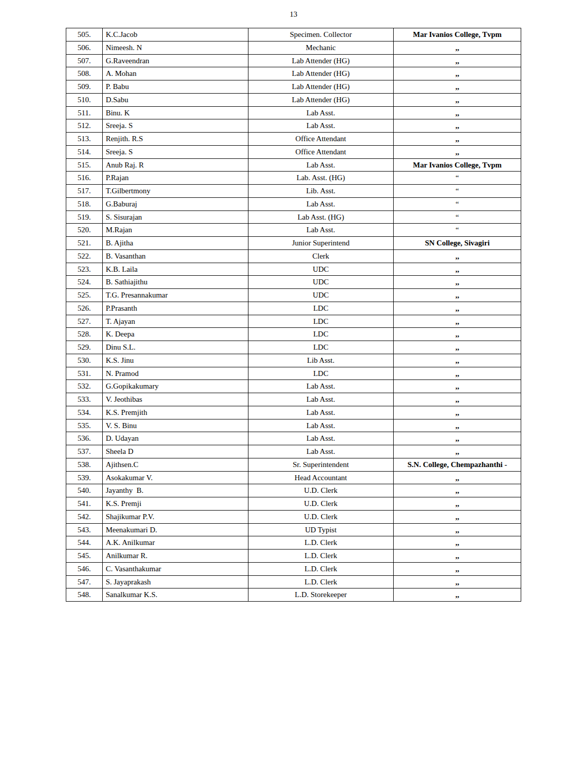13
| 505. | K.C.Jacob | Specimen. Collector | Mar Ivanios College, Tvpm |
| 506. | Nimeesh. N | Mechanic | ,, |
| 507. | G.Raveendran | Lab Attender (HG) | ,, |
| 508. | A. Mohan | Lab Attender (HG) | ,, |
| 509. | P. Babu | Lab Attender (HG) | ,, |
| 510. | D.Sabu | Lab Attender (HG) | ,, |
| 511. | Binu. K | Lab Asst. | ,, |
| 512. | Sreeja. S | Lab Asst. | ,, |
| 513. | Renjith. R.S | Office Attendant | ,, |
| 514. | Sreeja. S | Office Attendant | ,, |
| 515. | Anub Raj. R | Lab Asst. | Mar Ivanios College, Tvpm |
| 516. | P.Rajan | Lab. Asst. (HG) | “ |
| 517. | T.Gilbertmony | Lib. Asst. | “ |
| 518. | G.Baburaj | Lab Asst. | “ |
| 519. | S. Sisurajan | Lab Asst. (HG) | “ |
| 520. | M.Rajan | Lab Asst. | “ |
| 521. | B. Ajitha | Junior Superintend | SN College, Sivagiri |
| 522. | B. Vasanthan | Clerk | ,, |
| 523. | K.B. Laila | UDC | ,, |
| 524. | B. Sathiajithu | UDC | ,, |
| 525. | T.G. Presannakumar | UDC | ,, |
| 526. | P.Prasanth | LDC | ,, |
| 527. | T. Ajayan | LDC | ,, |
| 528. | K. Deepa | LDC | ,, |
| 529. | Dinu S.L. | LDC | ,, |
| 530. | K.S. Jinu | Lib Asst. | ,, |
| 531. | N. Pramod | LDC | ,, |
| 532. | G.Gopikakumary | Lab Asst. | ,, |
| 533. | V. Jeothibas | Lab Asst. | ,, |
| 534. | K.S. Premjith | Lab Asst. | ,, |
| 535. | V. S. Binu | Lab Asst. | ,, |
| 536. | D. Udayan | Lab Asst. | ,, |
| 537. | Sheela D | Lab Asst. | ,, |
| 538. | Ajithsen.C | Sr. Superintendent | S.N. College, Chempazhanthi - |
| 539. | Asokakumar V. | Head Accountant | ,, |
| 540. | Jayanthy B. | U.D. Clerk | ,, |
| 541. | K.S. Premji | U.D. Clerk | ,, |
| 542. | Shajikumar P.V. | U.D. Clerk | ,, |
| 543. | Meenakumari D. | UD Typist | ,, |
| 544. | A.K. Anilkumar | L.D. Clerk | ,, |
| 545. | Anilkumar R. | L.D. Clerk | ,, |
| 546. | C. Vasanthakumar | L.D. Clerk | ,, |
| 547. | S. Jayaprakash | L.D. Clerk | ,, |
| 548. | Sanalkumar K.S. | L.D. Storekeeper | ,, |